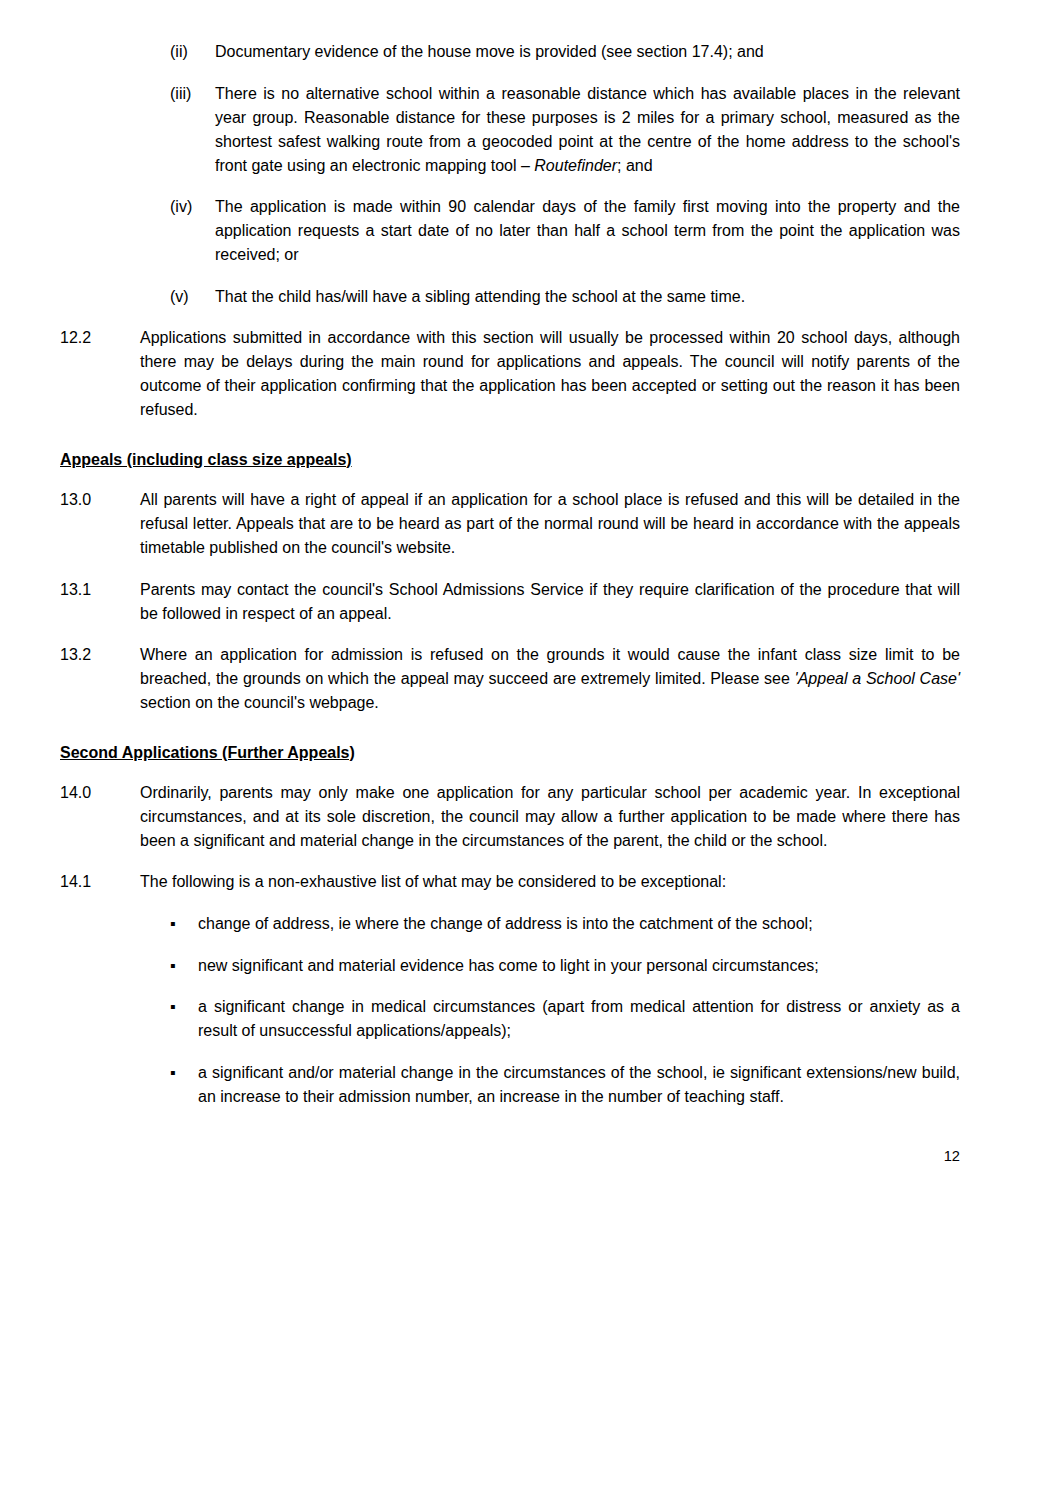(ii)
Documentary evidence of the house move is provided (see section 17.4); and
(iii)
There is no alternative school within a reasonable distance which has available places in the relevant year group. Reasonable distance for these purposes is 2 miles for a primary school, measured as the shortest safest walking route from a geocoded point at the centre of the home address to the school's front gate using an electronic mapping tool – Routefinder; and
(iv)
The application is made within 90 calendar days of the family first moving into the property and the application requests a start date of no later than half a school term from the point the application was received; or
(v)
That the child has/will have a sibling attending the school at the same time.
12.2
Applications submitted in accordance with this section will usually be processed within 20 school days, although there may be delays during the main round for applications and appeals. The council will notify parents of the outcome of their application confirming that the application has been accepted or setting out the reason it has been refused.
Appeals (including class size appeals)
13.0
All parents will have a right of appeal if an application for a school place is refused and this will be detailed in the refusal letter. Appeals that are to be heard as part of the normal round will be heard in accordance with the appeals timetable published on the council's website.
13.1
Parents may contact the council's School Admissions Service if they require clarification of the procedure that will be followed in respect of an appeal.
13.2
Where an application for admission is refused on the grounds it would cause the infant class size limit to be breached, the grounds on which the appeal may succeed are extremely limited. Please see 'Appeal a School Case' section on the council's webpage.
Second Applications (Further Appeals)
14.0
Ordinarily, parents may only make one application for any particular school per academic year. In exceptional circumstances, and at its sole discretion, the council may allow a further application to be made where there has been a significant and material change in the circumstances of the parent, the child or the school.
14.1
The following is a non-exhaustive list of what may be considered to be exceptional:
change of address, ie where the change of address is into the catchment of the school;
new significant and material evidence has come to light in your personal circumstances;
a significant change in medical circumstances (apart from medical attention for distress or anxiety as a result of unsuccessful applications/appeals);
a significant and/or material change in the circumstances of the school, ie significant extensions/new build, an increase to their admission number, an increase in the number of teaching staff.
12